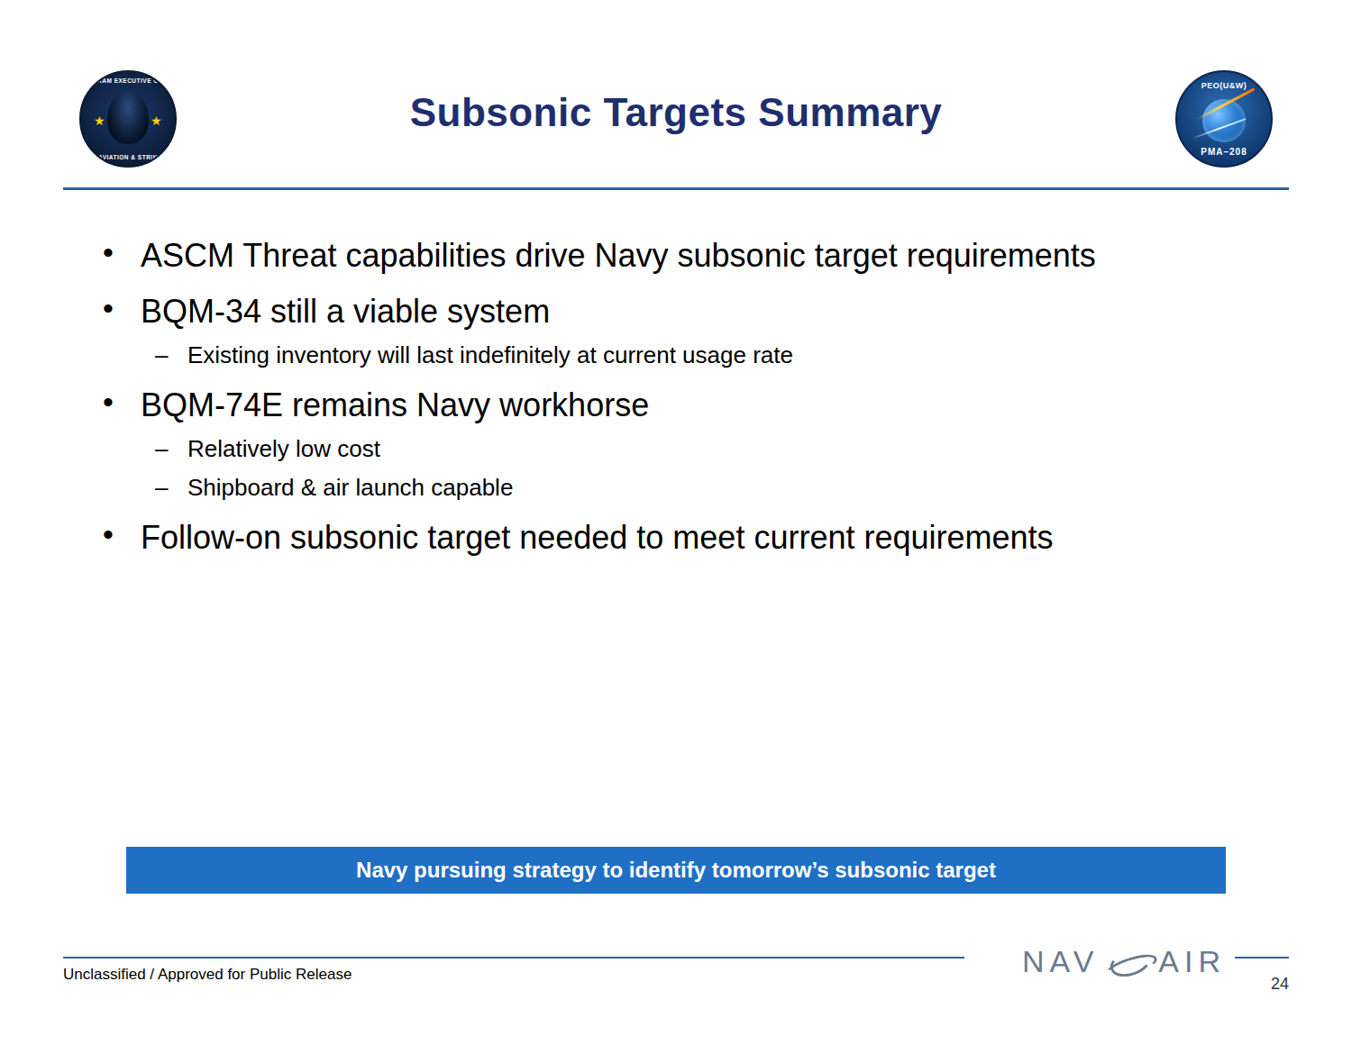PROGRAM EXECUTIVE OFFICE UNMANNED AVIATION & STRIKE WEAPONS
★
★
PEO(U&W)
PMA–208
Subsonic Targets Summary
ASCM Threat capabilities drive Navy subsonic target requirements
BQM-34 still a viable system
Existing inventory will last indefinitely at current usage rate
BQM-74E remains Navy workhorse
Relatively low cost
Shipboard & air launch capable
Follow-on subsonic target needed to meet current requirements
Navy pursuing strategy to identify tomorrow’s subsonic target
Unclassified / Approved for Public Release
NAV AIR
24